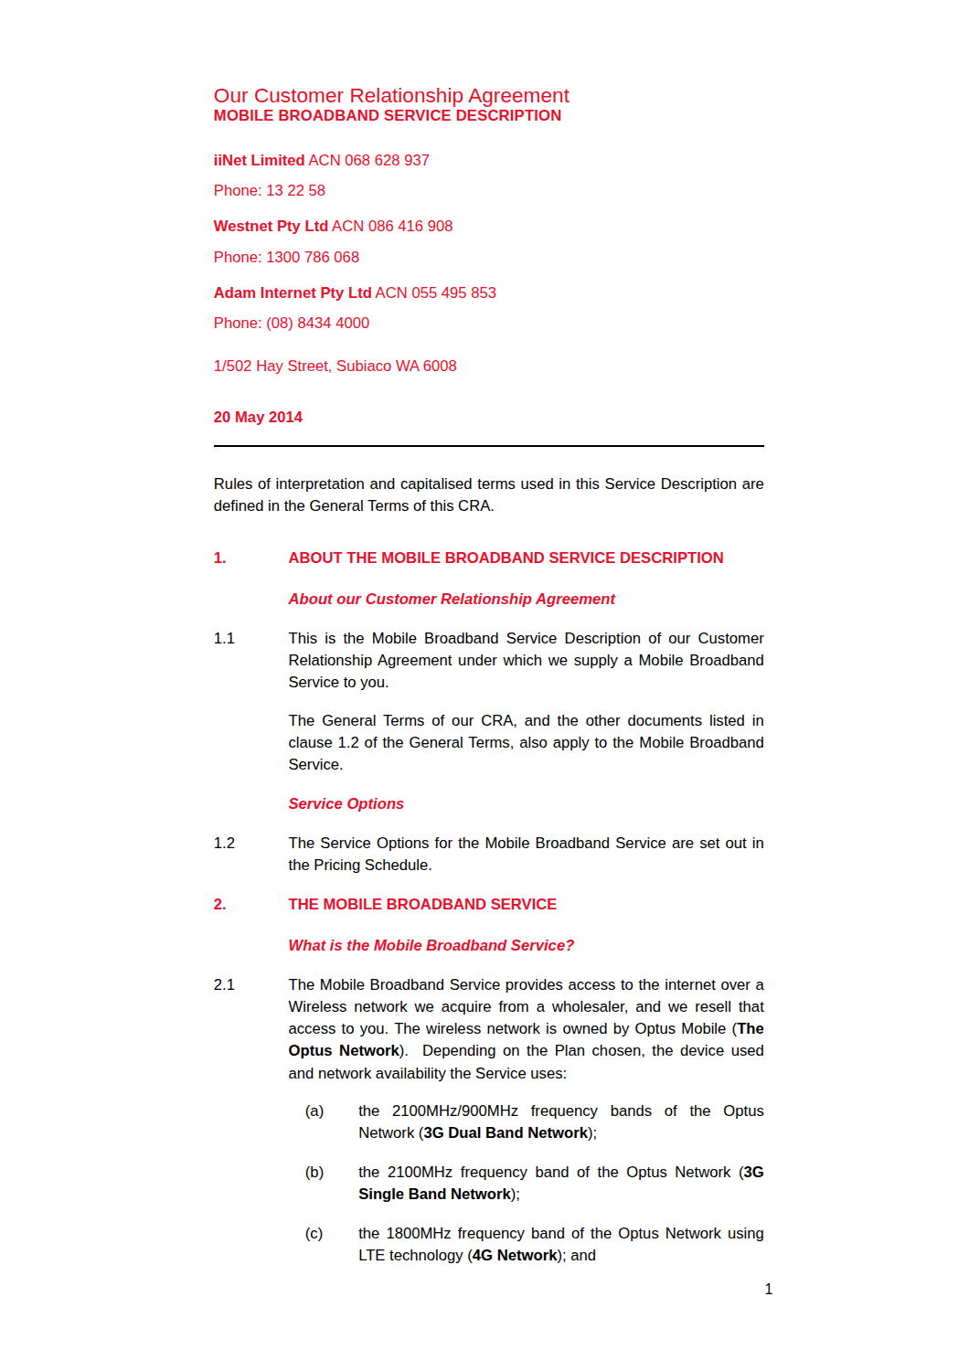Our Customer Relationship Agreement
MOBILE BROADBAND SERVICE DESCRIPTION
iiNet Limited ACN 068 628 937
Phone: 13 22 58
Westnet Pty Ltd ACN 086 416 908
Phone: 1300 786 068
Adam Internet Pty Ltd ACN 055 495 853
Phone: (08) 8434 4000
1/502 Hay Street, Subiaco WA 6008
20 May 2014
Rules of interpretation and capitalised terms used in this Service Description are defined in the General Terms of this CRA.
1.
About the Mobile Broadband Service Description
About our Customer Relationship Agreement
1.1
This is the Mobile Broadband Service Description of our Customer Relationship Agreement under which we supply a Mobile Broadband Service to you.
The General Terms of our CRA, and the other documents listed in clause 1.2 of the General Terms, also apply to the Mobile Broadband Service.
Service Options
1.2
The Service Options for the Mobile Broadband Service are set out in the Pricing Schedule.
2.
The Mobile Broadband Service
What is the Mobile Broadband Service?
2.1
The Mobile Broadband Service provides access to the internet over a Wireless network we acquire from a wholesaler, and we resell that access to you. The wireless network is owned by Optus Mobile (The Optus Network). Depending on the Plan chosen, the device used and network availability the Service uses:
(a)
the 2100MHz/900MHz frequency bands of the Optus Network (3G Dual Band Network);
(b)
the 2100MHz frequency band of the Optus Network (3G Single Band Network);
(c)
the 1800MHz frequency band of the Optus Network using LTE technology (4G Network); and
1